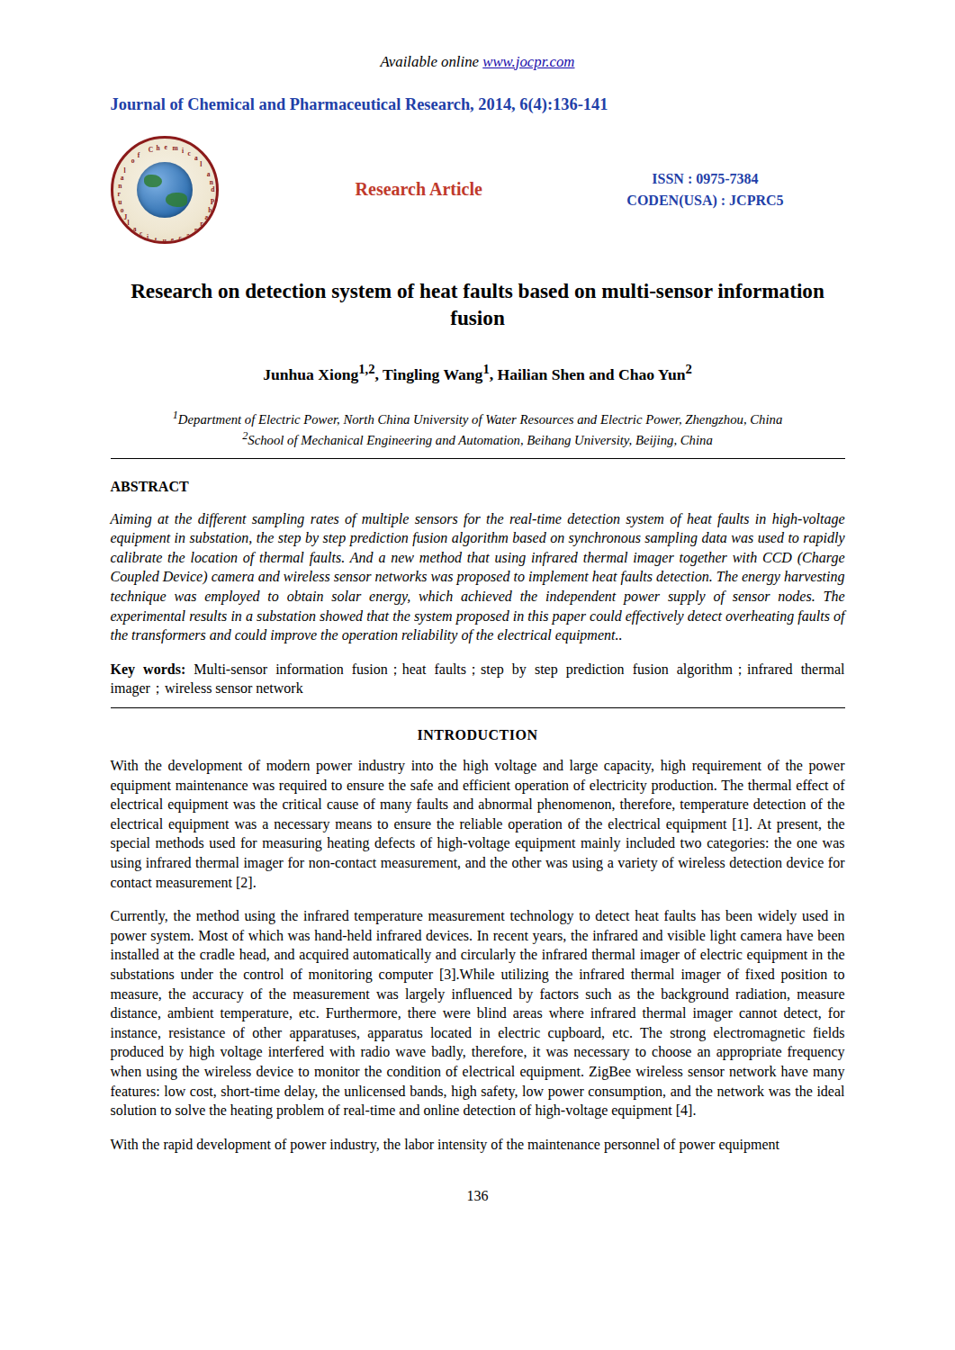Available online www.jocpr.com
Journal of Chemical and Pharmaceutical Research, 2014, 6(4):136-141
| J o u r n a l o f C h e m i c a l a n d P h a r m a c e u t i c a l | Research Article | ISSN : 0975-7384 CODEN(USA) : JCPRC5 |
Research on detection system of heat faults based on multi-sensor information fusion
Junhua Xiong1,2, Tingling Wang1, Hailian Shen and Chao Yun2
1Department of Electric Power, North China University of Water Resources and Electric Power, Zhengzhou, China
2School of Mechanical Engineering and Automation, Beihang University, Beijing, China
ABSTRACT
Aiming at the different sampling rates of multiple sensors for the real-time detection system of heat faults in high-voltage equipment in substation, the step by step prediction fusion algorithm based on synchronous sampling data was used to rapidly calibrate the location of thermal faults. And a new method that using infrared thermal imager together with CCD (Charge Coupled Device) camera and wireless sensor networks was proposed to implement heat faults detection. The energy harvesting technique was employed to obtain solar energy, which achieved the independent power supply of sensor nodes. The experimental results in a substation showed that the system proposed in this paper could effectively detect overheating faults of the transformers and could improve the operation reliability of the electrical equipment..
Key words: Multi-sensor information fusion；heat faults；step by step prediction fusion algorithm；infrared thermal imager；wireless sensor network
INTRODUCTION
With the development of modern power industry into the high voltage and large capacity, high requirement of the power equipment maintenance was required to ensure the safe and efficient operation of electricity production. The thermal effect of electrical equipment was the critical cause of many faults and abnormal phenomenon, therefore, temperature detection of the electrical equipment was a necessary means to ensure the reliable operation of the electrical equipment [1]. At present, the special methods used for measuring heating defects of high-voltage equipment mainly included two categories: the one was using infrared thermal imager for non-contact measurement, and the other was using a variety of wireless detection device for contact measurement [2].
Currently, the method using the infrared temperature measurement technology to detect heat faults has been widely used in power system. Most of which was hand-held infrared devices. In recent years, the infrared and visible light camera have been installed at the cradle head, and acquired automatically and circularly the infrared thermal imager of electric equipment in the substations under the control of monitoring computer [3].While utilizing the infrared thermal imager of fixed position to measure, the accuracy of the measurement was largely influenced by factors such as the background radiation, measure distance, ambient temperature, etc. Furthermore, there were blind areas where infrared thermal imager cannot detect, for instance, resistance of other apparatuses, apparatus located in electric cupboard, etc. The strong electromagnetic fields produced by high voltage interfered with radio wave badly, therefore, it was necessary to choose an appropriate frequency when using the wireless device to monitor the condition of electrical equipment. ZigBee wireless sensor network have many features: low cost, short-time delay, the unlicensed bands, high safety, low power consumption, and the network was the ideal solution to solve the heating problem of real-time and online detection of high-voltage equipment [4].
With the rapid development of power industry, the labor intensity of the maintenance personnel of power equipment
136